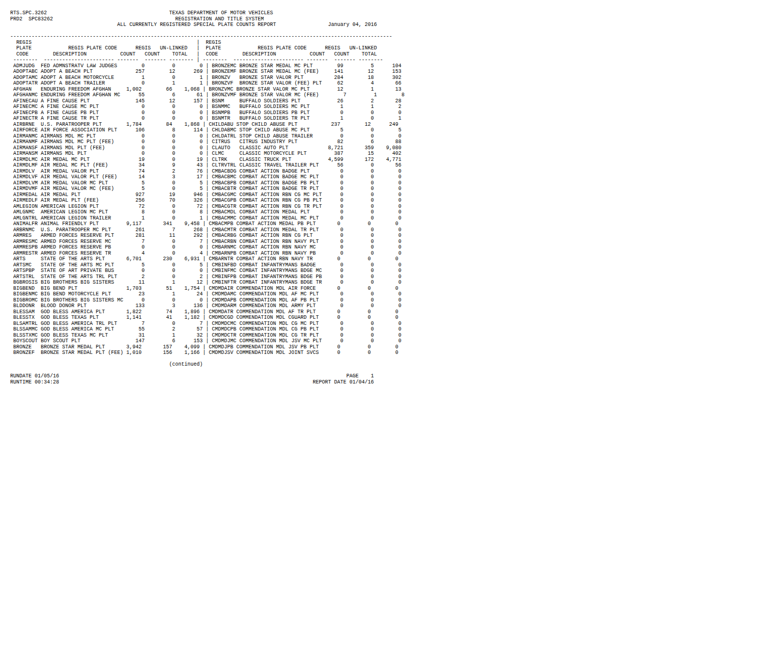RTS.SPC.3262                                        TEXAS DEPARTMENT OF MOTOR VEHICLES
PRD2  SPC83262                                        REGISTRATION AND TITLE SYSTEM
                                   ALL CURRENTLY REGISTERED SPECIAL PLATE COUNTS REPORT                 January 04, 2016

-----------------------------------------------------------------------------------------------------------------------------
  REGIS                                                      |  REGIS
  PLATE            REGIS PLATE CODE      REGIS   UN-LINKED   |  PLATE            REGIS PLATE CODE      REGIS   UN-LINKED
  CODE        DESCRIPTION           COUNT   COUNT    TOTAL   |  CODE        DESCRIPTION           COUNT   COUNT    TOTAL
 --------  ----------------------- -------  ------- -------- | --------  ----------------------- -------  ------- --------
 ADMJUDG  FED ADMNSTRATV LAW JUDGES        0         0        0 | BRONZEMC BRONZE STAR MEDAL MC PLT        99         5      104
 ADOPTABC ADOPT A BEACH PLT              257        12      269 | BRONZEMF BRONZE STAR MEDAL MC (FEE)     141        12      153
 ADOPTAMC ADOPT A BEACH MOTORCYCLE         1         0        1 | BRONZV   BRONZE STAR VALOR PLT          284        18      302
 ADOPTATR ADOPT A BEACH TRAILER            0         1        1 | BRONZVF  BRONZE STAR VALOR (FEE) PLT     62         4       66
 AFGHAN   ENDURING FREEDOM AFGHAN     1,002        66    1,068 | BRONZVMC BRONZE STAR VALOR MC PLT         12         1       13
 AFGHANMC ENDURING FREEDOM AFGHAN MC      55         6       61 | BRONZVMF BRONZE STAR VALOR MC (FEE)        7         1        8
 AFINECAU A FINE CAUSE PLT               145        12      157 | BSNM     BUFFALO SOLDIERS PLT            26         2       28
 AFINECMC A FINE CAUSE MC PLT              0         0        0 | BSNMMC   BUFFALO SOLDIERS MC PLT          1         1        2
 AFINECPB A FINE CAUSE PB PLT              0         0        0 | BSNMPB   BUFFALO SOLDIERS PB PLT          0         0        0
 AFINECTR A FINE CAUSE TR PLT              0         0        0 | BSNMTR   BUFFALO SOLDIERS TR PLT          1         0        1
 AIRBRNE  U.S. PARATROOPER PLT        1,784        84    1,868 | CHILDABU STOP CHILD ABUSE PLT           237        12      249
 AIRFORCE AIR FORCE ASSOCIATION PLT      106         8      114 | CHLDABMC STOP CHILD ABUSE MC PLT          5         0        5
 AIRMANMC AIRMANS MDL MC PLT               0         0        0 | CHLDATRL STOP CHILD ABUSE TRAILER         0         0        0
 AIRMANMF AIRMANS MDL MC PLT (FEE)         0         0        0 | CITRUS   CITRUS INDUSTRY PLT             82         6       88
 AIRMANSF AIRMANS MDL PLT (FEE)            0         0        0 | CLAUTO   CLASSIC AUTO PLT             8,721       359    9,080
 AIRMANSM AIRMANS MDL PLT                  0         0        0 | CLMC     CLASSIC MOTORCYCLE PLT         387        15      402
 AIRMDLMC AIR MEDAL MC PLT                19         0       19 | CLTRK    CLASSIC TRUCK PLT            4,599       172    4,771
 AIRMDLMF AIR MEDAL MC PLT (FEE)          34         9       43 | CLTRVTRL CLASSIC TRAVEL TRAILER PLT      56         0       56
 AIRMDLV  AIR MEDAL VALOR PLT             74         2       76 | CMBACBDG COMBAT ACTION BADGE PLT          0         0        0
 AIRMDLVF AIR MEDAL VALOR PLT (FEE)       14         3       17 | CMBACBMC COMBAT ACTION BADGE MC PLT       0         0        0
 AIRMDLVM AIR MEDAL VALOR MC PLT           5         0        5 | CMBACBPB COMBAT ACTION BADGE PB PLT       0         0        0
 AIRMDVMF AIR MEDAL VALOR MC (FEE)         5         0        5 | CMBACBTR COMBAT ACTION BADGE TR PLT       0         0        0
 AIRMEDAL AIR MEDAL PLT                  927        19      946 | CMBACGMC COMBAT ACTION RBN CG MC PLT      0         0        0
 AIRMEDLF AIR MEDAL PLT (FEE)            256        70      326 | CMBACGPB COMBAT ACTION RBN CG PB PLT      0         0        0
 AMLEGION AMERICAN LEGION PLT             72         0       72 | CMBACGTR COMBAT ACTION RBN CG TR PLT      0         0        0
 AMLGNMC  AMERICAN LEGION MC PLT           8         0        8 | CMBACMDL COMBAT ACTION MEDAL PLT          0         0        0
 AMLGNTRL AMERICAN LEGION TRAILER          1         0        1 | CMBACMMC COMBAT ACTION MEDAL MC PLT       0         0        0
 ANIMALFR ANIMAL FRIENDLY PLT         9,117       341    9,458 | CMBACMPB COMBAT ACTION MEDAL PB PLT       0         0        0
 ARBRNMC  U.S. PARATROOPER MC PLT        261         7      268 | CMBACMTR COMBAT ACTION MEDAL TR PLT       0         0        0
 ARMRES   ARMED FORCES RESERVE PLT       281        11      292 | CMBACRBG COMBAT ACTION RBN CG PLT         0         0        0
 ARMRESMC ARMED FORCES RESERVE MC          7         0        7 | CMBACRBN COMBAT ACTION RBN NAVY PLT       0         0        0
 ARMRESPB ARMED FORCES RESERVE PB          0         0        0 | CMBARNMC COMBAT ACTION RBN NAVY MC        0         0        0
 ARMRESTR ARMED FORCES RESERVE TR          4         0        4 | CMBARNPB COMBAT ACTION RBN NAVY PB        0         0        0
 ARTS     STATE OF THE ARTS PLT       6,701       230    6,931 | CMBARNTR COMBAT ACTION RBN NAVY TR        0         0        0
 ARTSMC   STATE OF THE ARTS MC PLT         5         0        5 | CMBINFBD COMBAT INFANTRYMANS BADGE        0         0        0
 ARTSPBP  STATE OF ART PRIVATE BUS         0         0        0 | CMBINFMC COMBAT INFANTRYMANS BDGE MC      0         0        0
 ARTSTRL  STATE OF THE ARTS TRL PLT        2         0        2 | CMBINFPB COMBAT INFANTRYMANS BDGE PB      0         0        0
 BGBROSIS BIG BROTHERS BIG SISTERS        11         1       12 | CMBINFTR COMBAT INFANTRYMANS BDGE TR      0         0        0
 BIGBEND  BIG BEND PLT                1,703        51    1,754 | CMDMDAIR COMMENDATION MDL AIR FORCE       0         0        0
 BIGBENMC BIG BEND MOTORCYCLE PLT         23         1       24 | CMDMDAMC COMMENDATION MDL AF MC PLT       0         0        0
 BIGBROMC BIG BROTHERS BIG SISTERS MC      0         0        0 | CMDMDAPB COMMENDATION MDL AF PB PLT       0         0        0
 BLDDONR  BLOOD DONOR PLT                133         3      136 | CMDMDARM COMMENDATION MDL ARMY PLT        0         0        0
 BLESSAM  GOD BLESS AMERICA PLT       1,822        74    1,896 | CMDMDATR COMMENDATION MDL AF TR PLT       0         0        0
 BLESSTX  GOD BLESS TEXAS PLT         1,141        41    1,182 | CMDMDCGD COMMENDATION MDL CGUARD PLT      0         0        0
 BLSAMTRL GOD BLESS AMERICA TRL PLT        7         0        7 | CMDMDCMC COMMENDATION MDL CG MC PLT       0         0        0
 BLSSAMMC GOD BLESS AMERICA MC PLT        55         2       57 | CMDMDCPB COMMENDATION MDL CG PB PLT       0         0        0
 BLSSTXMC GOD BLESS TEXAS MC PLT          31         1       32 | CMDMDCTR COMMENDATION MDL CG TR PLT       0         0        0
 BOYSCOUT BOY SCOUT PLT                  147         6      153 | CMDMDJMC COMMENDATION MDL JSV MC PLT      0         0        0
 BRONZE   BRONZE STAR MEDAL PLT       3,942       157    4,099 | CMDMDJPB COMMENDATION MDL JSV PB PLT      0         0        0
 BRONZEF  BRONZE STAR MEDAL PLT (FEE) 1,010       156    1,166 | CMDMDJSV COMMENDATION MDL JOINT SVCS      0         0        0

                                                    (continued)

RUNDATE 01/05/16                                                                                              PAGE    1
RUNTIME 00:34:28                                                                                   REPORT DATE 01/04/16